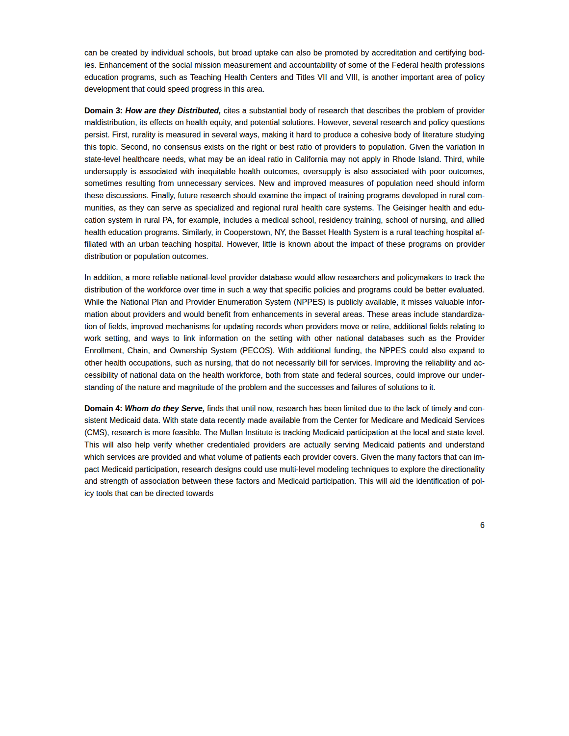can be created by individual schools, but broad uptake can also be promoted by accreditation and certifying bodies. Enhancement of the social mission measurement and accountability of some of the Federal health professions education programs, such as Teaching Health Centers and Titles VII and VIII, is another important area of policy development that could speed progress in this area.
Domain 3: How are they Distributed, cites a substantial body of research that describes the problem of provider maldistribution, its effects on health equity, and potential solutions. However, several research and policy questions persist. First, rurality is measured in several ways, making it hard to produce a cohesive body of literature studying this topic. Second, no consensus exists on the right or best ratio of providers to population. Given the variation in state-level healthcare needs, what may be an ideal ratio in California may not apply in Rhode Island. Third, while undersupply is associated with inequitable health outcomes, oversupply is also associated with poor outcomes, sometimes resulting from unnecessary services. New and improved measures of population need should inform these discussions. Finally, future research should examine the impact of training programs developed in rural communities, as they can serve as specialized and regional rural health care systems. The Geisinger health and education system in rural PA, for example, includes a medical school, residency training, school of nursing, and allied health education programs. Similarly, in Cooperstown, NY, the Basset Health System is a rural teaching hospital affiliated with an urban teaching hospital. However, little is known about the impact of these programs on provider distribution or population outcomes.
In addition, a more reliable national-level provider database would allow researchers and policymakers to track the distribution of the workforce over time in such a way that specific policies and programs could be better evaluated. While the National Plan and Provider Enumeration System (NPPES) is publicly available, it misses valuable information about providers and would benefit from enhancements in several areas. These areas include standardization of fields, improved mechanisms for updating records when providers move or retire, additional fields relating to work setting, and ways to link information on the setting with other national databases such as the Provider Enrollment, Chain, and Ownership System (PECOS). With additional funding, the NPPES could also expand to other health occupations, such as nursing, that do not necessarily bill for services. Improving the reliability and accessibility of national data on the health workforce, both from state and federal sources, could improve our understanding of the nature and magnitude of the problem and the successes and failures of solutions to it.
Domain 4: Whom do they Serve, finds that until now, research has been limited due to the lack of timely and consistent Medicaid data. With state data recently made available from the Center for Medicare and Medicaid Services (CMS), research is more feasible. The Mullan Institute is tracking Medicaid participation at the local and state level. This will also help verify whether credentialed providers are actually serving Medicaid patients and understand which services are provided and what volume of patients each provider covers. Given the many factors that can impact Medicaid participation, research designs could use multi-level modeling techniques to explore the directionality and strength of association between these factors and Medicaid participation. This will aid the identification of policy tools that can be directed towards
6